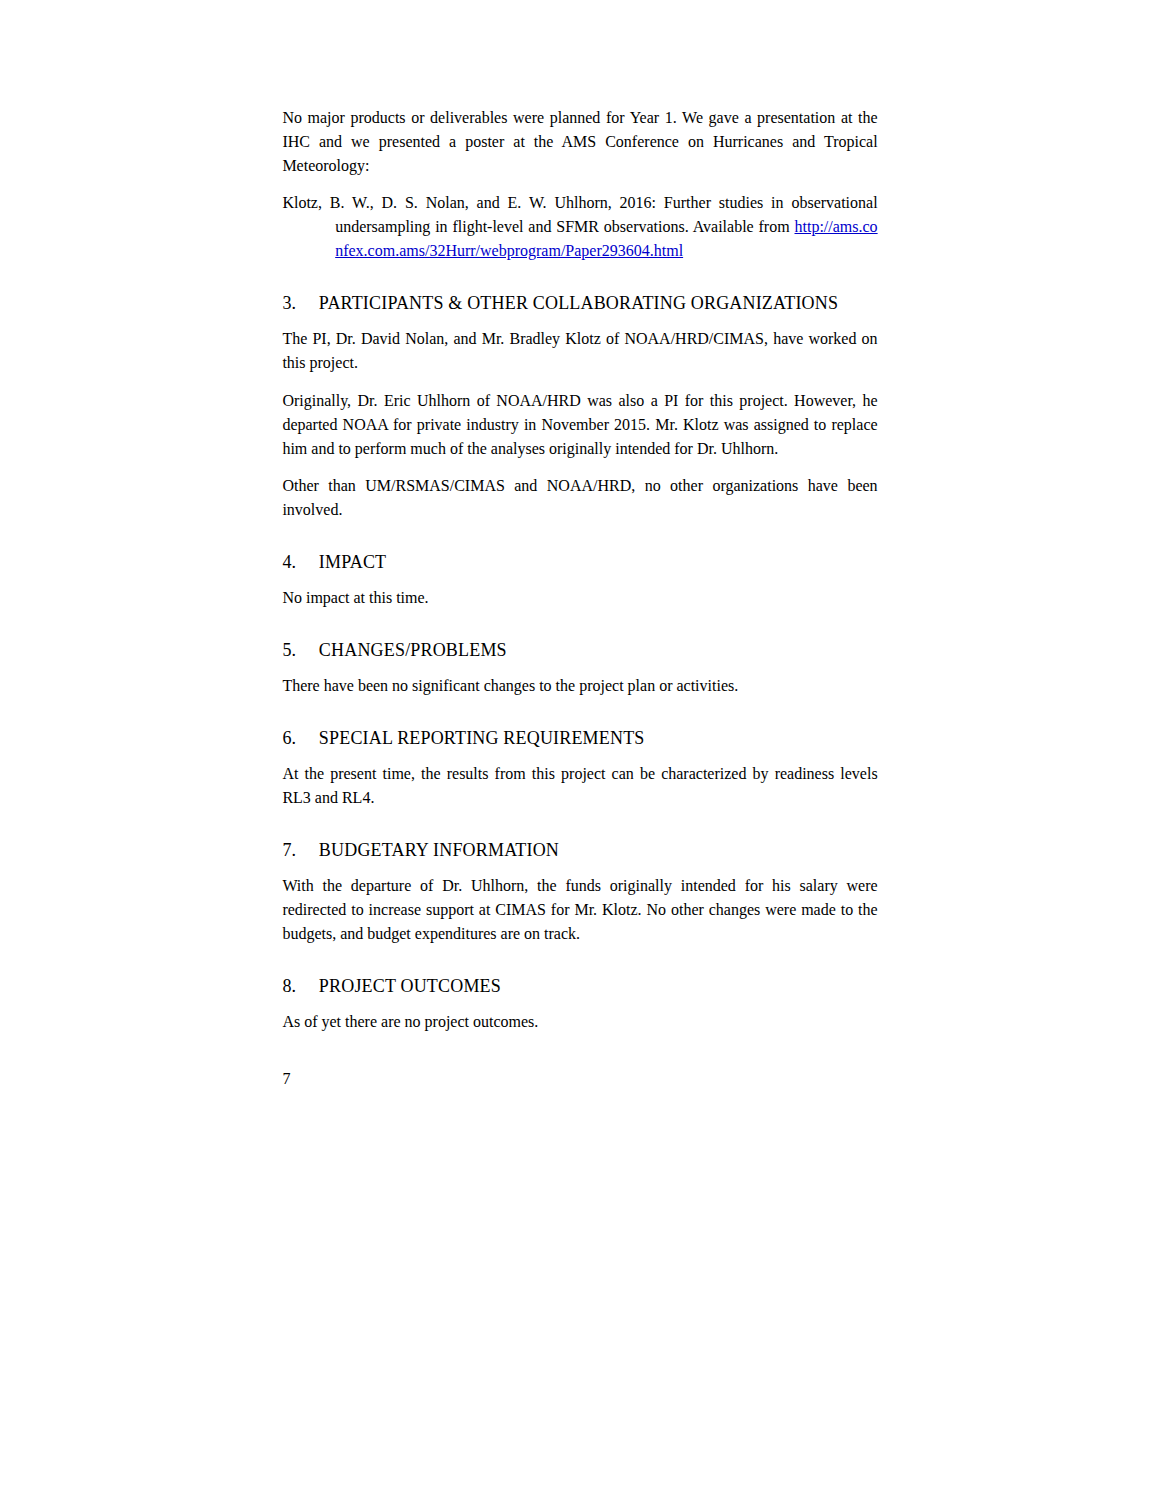No major products or deliverables were planned for Year 1. We gave a presentation at the IHC and we presented a poster at the AMS Conference on Hurricanes and Tropical Meteorology:
Klotz, B. W., D. S. Nolan, and E. W. Uhlhorn, 2016: Further studies in observational undersampling in flight-level and SFMR observations. Available from http://ams.confex.com.ams/32Hurr/webprogram/Paper293604.html
3. PARTICIPANTS & OTHER COLLABORATING ORGANIZATIONS
The PI, Dr. David Nolan, and Mr. Bradley Klotz of NOAA/HRD/CIMAS, have worked on this project.
Originally, Dr. Eric Uhlhorn of NOAA/HRD was also a PI for this project. However, he departed NOAA for private industry in November 2015. Mr. Klotz was assigned to replace him and to perform much of the analyses originally intended for Dr. Uhlhorn.
Other than UM/RSMAS/CIMAS and NOAA/HRD, no other organizations have been involved.
4. IMPACT
No impact at this time.
5. CHANGES/PROBLEMS
There have been no significant changes to the project plan or activities.
6. SPECIAL REPORTING REQUIREMENTS
At the present time, the results from this project can be characterized by readiness levels RL3 and RL4.
7. BUDGETARY INFORMATION
With the departure of Dr. Uhlhorn, the funds originally intended for his salary were redirected to increase support at CIMAS for Mr. Klotz. No other changes were made to the budgets, and budget expenditures are on track.
8. PROJECT OUTCOMES
As of yet there are no project outcomes.
7